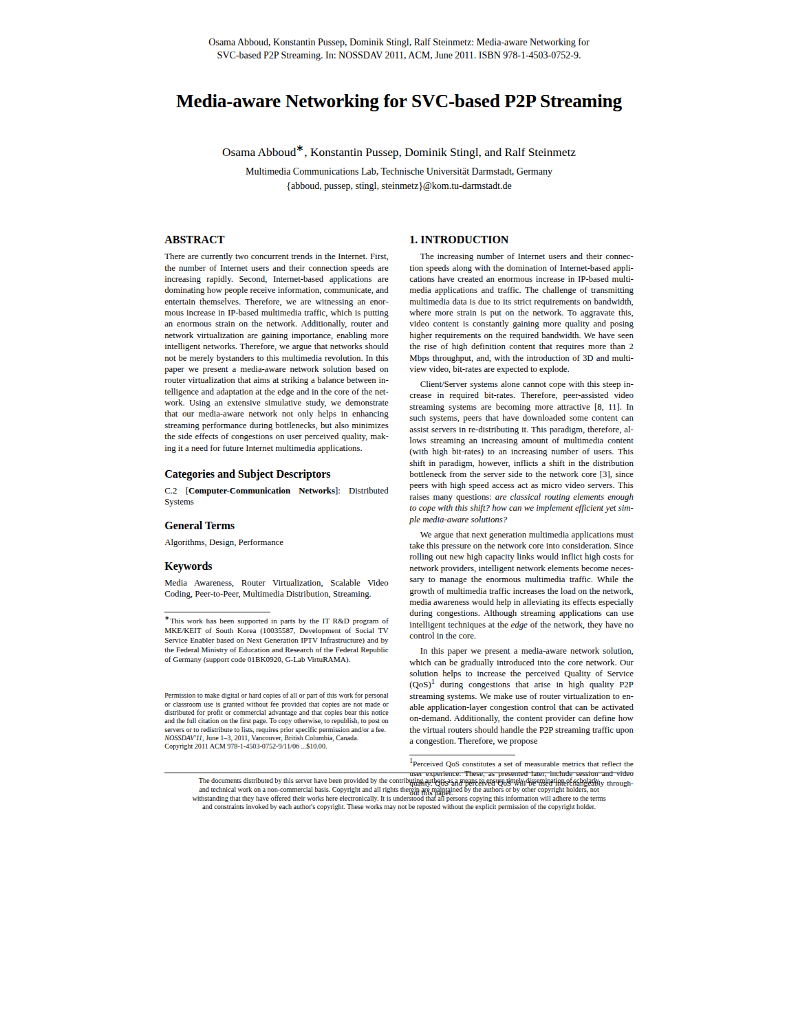Osama Abboud, Konstantin Pussep, Dominik Stingl, Ralf Steinmetz: Media-aware Networking for
SVC-based P2P Streaming. In: NOSSDAV 2011, ACM, June 2011. ISBN 978-1-4503-0752-9.
Media-aware Networking for SVC-based P2P Streaming
Osama Abboud∗, Konstantin Pussep, Dominik Stingl, and Ralf Steinmetz
Multimedia Communications Lab, Technische Universität Darmstadt, Germany
{abboud, pussep, stingl, steinmetz}@kom.tu-darmstadt.de
ABSTRACT
There are currently two concurrent trends in the Internet. First, the number of Internet users and their connection speeds are increasing rapidly. Second, Internet-based applications are dominating how people receive information, communicate, and entertain themselves. Therefore, we are witnessing an enormous increase in IP-based multimedia traffic, which is putting an enormous strain on the network. Additionally, router and network virtualization are gaining importance, enabling more intelligent networks. Therefore, we argue that networks should not be merely bystanders to this multimedia revolution. In this paper we present a media-aware network solution based on router virtualization that aims at striking a balance between intelligence and adaptation at the edge and in the core of the network. Using an extensive simulative study, we demonstrate that our media-aware network not only helps in enhancing streaming performance during bottlenecks, but also minimizes the side effects of congestions on user perceived quality, making it a need for future Internet multimedia applications.
Categories and Subject Descriptors
C.2 [Computer-Communication Networks]: Distributed Systems
General Terms
Algorithms, Design, Performance
Keywords
Media Awareness, Router Virtualization, Scalable Video Coding, Peer-to-Peer, Multimedia Distribution, Streaming.
∗This work has been supported in parts by the IT R&D program of MKE/KEIT of South Korea (10035587, Development of Social TV Service Enabler based on Next Generation IPTV Infrastructure) and by the Federal Ministry of Education and Research of the Federal Republic of Germany (support code 01BK0920, G-Lab VirtuRAMA).
Permission to make digital or hard copies of all or part of this work for personal or classroom use is granted without fee provided that copies are not made or distributed for profit or commercial advantage and that copies bear this notice and the full citation on the first page. To copy otherwise, to republish, to post on servers or to redistribute to lists, requires prior specific permission and/or a fee.
NOSSDAV'11, June 1–3, 2011, Vancouver, British Columbia, Canada.
Copyright 2011 ACM 978-1-4503-0752-9/11/06 ...$10.00.
1. INTRODUCTION
The increasing number of Internet users and their connection speeds along with the domination of Internet-based applications have created an enormous increase in IP-based multimedia applications and traffic. The challenge of transmitting multimedia data is due to its strict requirements on bandwidth, where more strain is put on the network. To aggravate this, video content is constantly gaining more quality and posing higher requirements on the required bandwidth. We have seen the rise of high definition content that requires more than 2 Mbps throughput, and, with the introduction of 3D and multi-view video, bit-rates are expected to explode.
Client/Server systems alone cannot cope with this steep increase in required bit-rates. Therefore, peer-assisted video streaming systems are becoming more attractive [8, 11]. In such systems, peers that have downloaded some content can assist servers in re-distributing it. This paradigm, therefore, allows streaming an increasing amount of multimedia content (with high bit-rates) to an increasing number of users. This shift in paradigm, however, inflicts a shift in the distribution bottleneck from the server side to the network core [3], since peers with high speed access act as micro video servers. This raises many questions: are classical routing elements enough to cope with this shift? how can we implement efficient yet simple media-aware solutions?
We argue that next generation multimedia applications must take this pressure on the network core into consideration. Since rolling out new high capacity links would inflict high costs for network providers, intelligent network elements become necessary to manage the enormous multimedia traffic. While the growth of multimedia traffic increases the load on the network, media awareness would help in alleviating its effects especially during congestions. Although streaming applications can use intelligent techniques at the edge of the network, they have no control in the core.
In this paper we present a media-aware network solution, which can be gradually introduced into the core network. Our solution helps to increase the perceived Quality of Service (QoS)1 during congestions that arise in high quality P2P streaming systems. We make use of router virtualization to enable application-layer congestion control that can be activated on-demand. Additionally, the content provider can define how the virtual routers should handle the P2P streaming traffic upon a congestion. Therefore, we propose
1Perceived QoS constitutes a set of measurable metrics that reflect the user experience. These, as presented later, include session and video quality. QoS and perceived QoS will be used interchangeably throughout this paper.
The documents distributed by this server have been provided by the contributing authors as a means to ensure timely dissemination of scholarly
and technical work on a non-commercial basis. Copyright and all rights therein are maintained by the authors or by other copyright holders, not
withstanding that they have offered their works here electronically. It is understood that all persons copying this information will adhere to the terms
and constraints invoked by each author's copyright. These works may not be reposted without the explicit permission of the copyright holder.